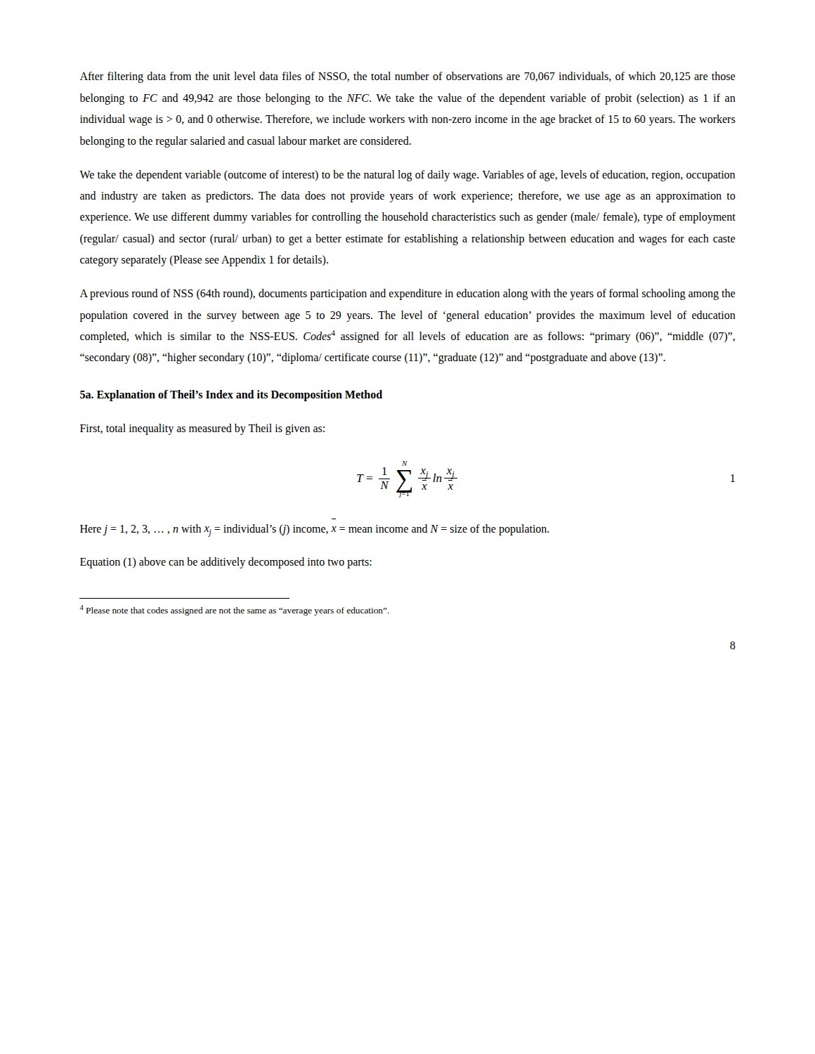After filtering data from the unit level data files of NSSO, the total number of observations are 70,067 individuals, of which 20,125 are those belonging to FC and 49,942 are those belonging to the NFC. We take the value of the dependent variable of probit (selection) as 1 if an individual wage is > 0, and 0 otherwise. Therefore, we include workers with non-zero income in the age bracket of 15 to 60 years. The workers belonging to the regular salaried and casual labour market are considered.
We take the dependent variable (outcome of interest) to be the natural log of daily wage. Variables of age, levels of education, region, occupation and industry are taken as predictors. The data does not provide years of work experience; therefore, we use age as an approximation to experience. We use different dummy variables for controlling the household characteristics such as gender (male/ female), type of employment (regular/ casual) and sector (rural/ urban) to get a better estimate for establishing a relationship between education and wages for each caste category separately (Please see Appendix 1 for details).
A previous round of NSS (64th round), documents participation and expenditure in education along with the years of formal schooling among the population covered in the survey between age 5 to 29 years. The level of ‘general education’ provides the maximum level of education completed, which is similar to the NSS-EUS. Codes4 assigned for all levels of education are as follows: “primary (06)”, “middle (07)”, “secondary (08)”, “higher secondary (10)”, “diploma/ certificate course (11)”, “graduate (12)” and “postgraduate and above (13)”.
5a. Explanation of Theil’s Index and its Decomposition Method
First, total inequality as measured by Theil is given as:
T = 1 N N ∑ j=1 xj x ln xj x
1
Here j = 1, 2, 3, … , n with xj = individual’s (j) income, x = mean income and N = size of the population.
Equation (1) above can be additively decomposed into two parts:
4 Please note that codes assigned are not the same as “average years of education”.
8